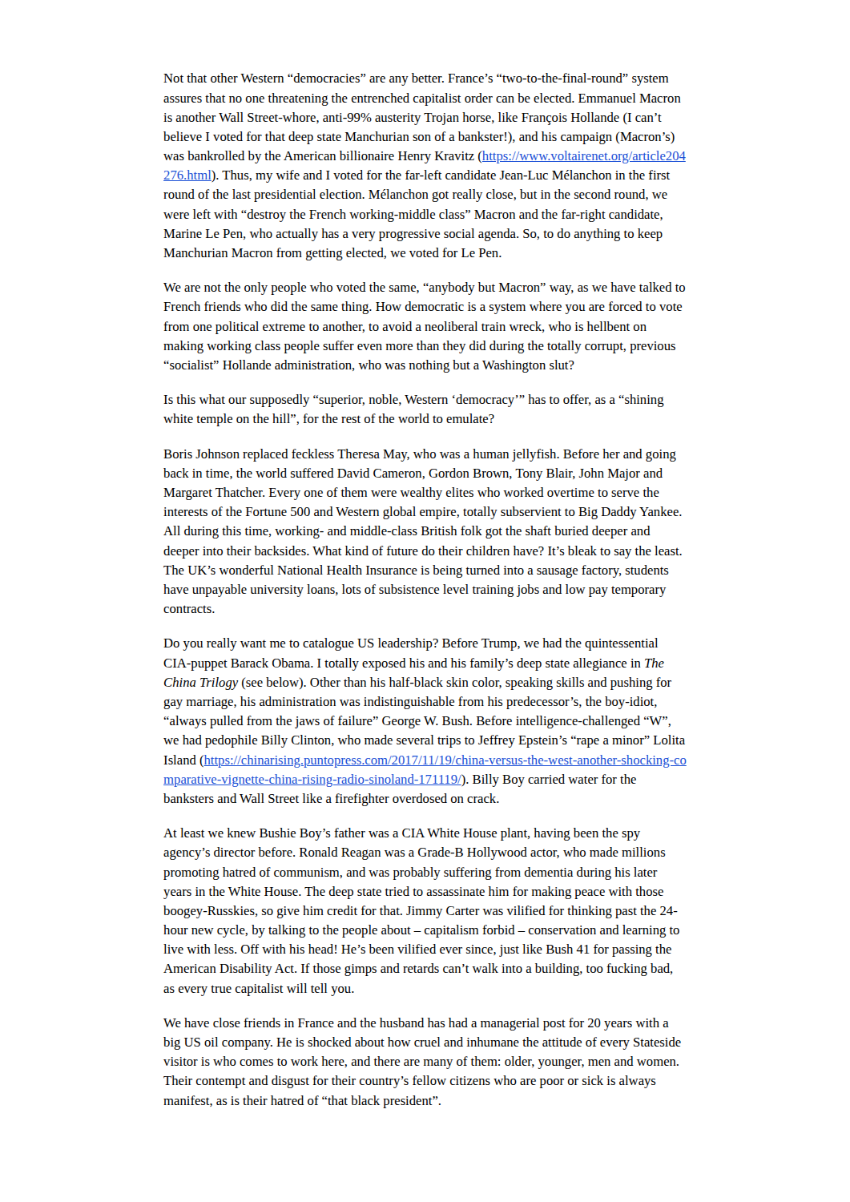Not that other Western “democracies” are any better. France’s “two-to-the-final-round” system assures that no one threatening the entrenched capitalist order can be elected. Emmanuel Macron is another Wall Street-whore, anti-99% austerity Trojan horse, like François Hollande (I can’t believe I voted for that deep state Manchurian son of a bankster!), and his campaign (Macron’s) was bankrolled by the American billionaire Henry Kravitz (https://www.voltairenet.org/article204276.html). Thus, my wife and I voted for the far-left candidate Jean-Luc Mélanchon in the first round of the last presidential election. Mélanchon got really close, but in the second round, we were left with “destroy the French working-middle class” Macron and the far-right candidate, Marine Le Pen, who actually has a very progressive social agenda. So, to do anything to keep Manchurian Macron from getting elected, we voted for Le Pen.
We are not the only people who voted the same, “anybody but Macron” way, as we have talked to French friends who did the same thing. How democratic is a system where you are forced to vote from one political extreme to another, to avoid a neoliberal train wreck, who is hellbent on making working class people suffer even more than they did during the totally corrupt, previous “socialist” Hollande administration, who was nothing but a Washington slut?
Is this what our supposedly “superior, noble, Western ‘democracy’” has to offer, as a “shining white temple on the hill”, for the rest of the world to emulate?
Boris Johnson replaced feckless Theresa May, who was a human jellyfish. Before her and going back in time, the world suffered David Cameron, Gordon Brown, Tony Blair, John Major and Margaret Thatcher. Every one of them were wealthy elites who worked overtime to serve the interests of the Fortune 500 and Western global empire, totally subservient to Big Daddy Yankee. All during this time, working- and middle-class British folk got the shaft buried deeper and deeper into their backsides. What kind of future do their children have? It’s bleak to say the least. The UK’s wonderful National Health Insurance is being turned into a sausage factory, students have unpayable university loans, lots of subsistence level training jobs and low pay temporary contracts.
Do you really want me to catalogue US leadership? Before Trump, we had the quintessential CIA-puppet Barack Obama. I totally exposed his and his family’s deep state allegiance in The China Trilogy (see below). Other than his half-black skin color, speaking skills and pushing for gay marriage, his administration was indistinguishable from his predecessor’s, the boy-idiot, “always pulled from the jaws of failure” George W. Bush. Before intelligence-challenged “W”, we had pedophile Billy Clinton, who made several trips to Jeffrey Epstein’s “rape a minor” Lolita Island (https://chinarising.puntopress.com/2017/11/19/china-versus-the-west-another-shocking-comparative-vignette-china-rising-radio-sinoland-171119/). Billy Boy carried water for the banksters and Wall Street like a firefighter overdosed on crack.
At least we knew Bushie Boy’s father was a CIA White House plant, having been the spy agency’s director before. Ronald Reagan was a Grade-B Hollywood actor, who made millions promoting hatred of communism, and was probably suffering from dementia during his later years in the White House. The deep state tried to assassinate him for making peace with those boogey-Russkies, so give him credit for that. Jimmy Carter was vilified for thinking past the 24-hour new cycle, by talking to the people about – capitalism forbid – conservation and learning to live with less. Off with his head! He’s been vilified ever since, just like Bush 41 for passing the American Disability Act. If those gimps and retards can’t walk into a building, too fucking bad, as every true capitalist will tell you.
We have close friends in France and the husband has had a managerial post for 20 years with a big US oil company. He is shocked about how cruel and inhumane the attitude of every Stateside visitor is who comes to work here, and there are many of them: older, younger, men and women. Their contempt and disgust for their country’s fellow citizens who are poor or sick is always manifest, as is their hatred of “that black president”.